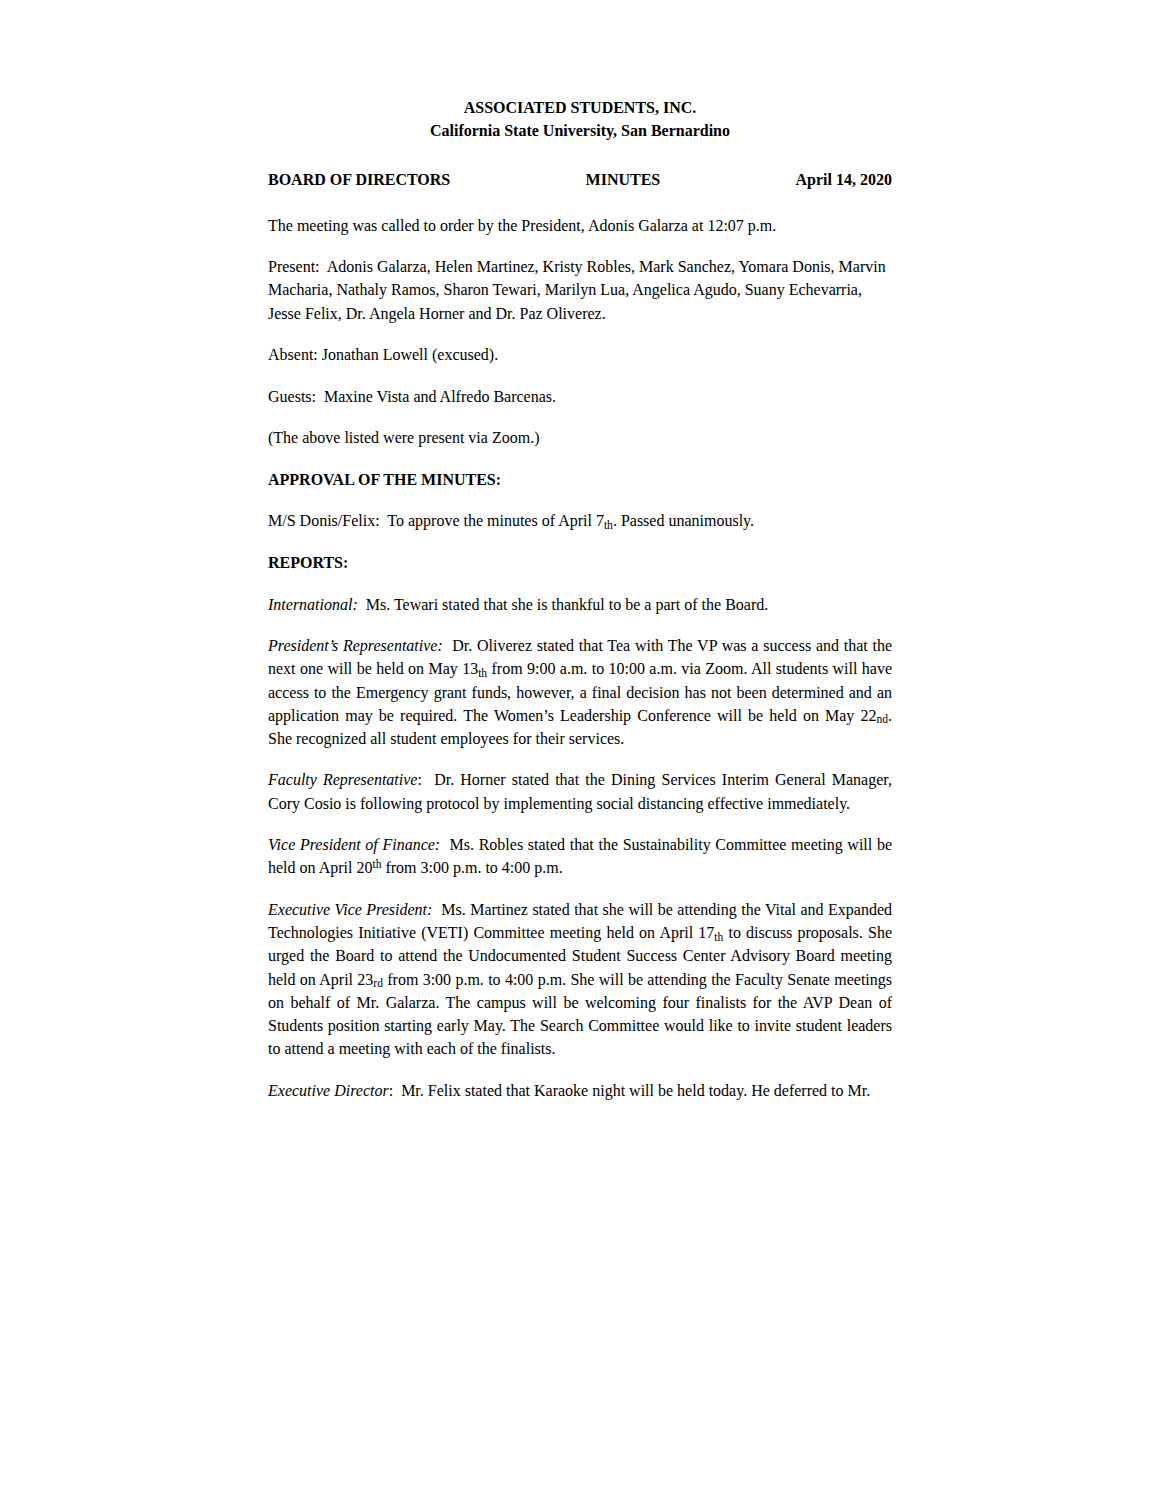ASSOCIATED STUDENTS, INC. California State University, San Bernardino
BOARD OF DIRECTORS MINUTES April 14, 2020
The meeting was called to order by the President, Adonis Galarza at 12:07 p.m.
Present: Adonis Galarza, Helen Martinez, Kristy Robles, Mark Sanchez, Yomara Donis, Marvin Macharia, Nathaly Ramos, Sharon Tewari, Marilyn Lua, Angelica Agudo, Suany Echevarria, Jesse Felix, Dr. Angela Horner and Dr. Paz Oliverez.
Absent: Jonathan Lowell (excused).
Guests: Maxine Vista and Alfredo Barcenas.
(The above listed were present via Zoom.)
Approval of the Minutes:
M/S Donis/Felix: To approve the minutes of April 7th. Passed unanimously.
Reports:
International: Ms. Tewari stated that she is thankful to be a part of the Board.
President’s Representative: Dr. Oliverez stated that Tea with The VP was a success and that the next one will be held on May 13th from 9:00 a.m. to 10:00 a.m. via Zoom. All students will have access to the Emergency grant funds, however, a final decision has not been determined and an application may be required. The Women’s Leadership Conference will be held on May 22nd. She recognized all student employees for their services.
Faculty Representative: Dr. Horner stated that the Dining Services Interim General Manager, Cory Cosio is following protocol by implementing social distancing effective immediately.
Vice President of Finance: Ms. Robles stated that the Sustainability Committee meeting will be held on April 20th from 3:00 p.m. to 4:00 p.m.
Executive Vice President: Ms. Martinez stated that she will be attending the Vital and Expanded Technologies Initiative (VETI) Committee meeting held on April 17th to discuss proposals. She urged the Board to attend the Undocumented Student Success Center Advisory Board meeting held on April 23rd from 3:00 p.m. to 4:00 p.m. She will be attending the Faculty Senate meetings on behalf of Mr. Galarza. The campus will be welcoming four finalists for the AVP Dean of Students position starting early May. The Search Committee would like to invite student leaders to attend a meeting with each of the finalists.
Executive Director: Mr. Felix stated that Karaoke night will be held today. He deferred to Mr.